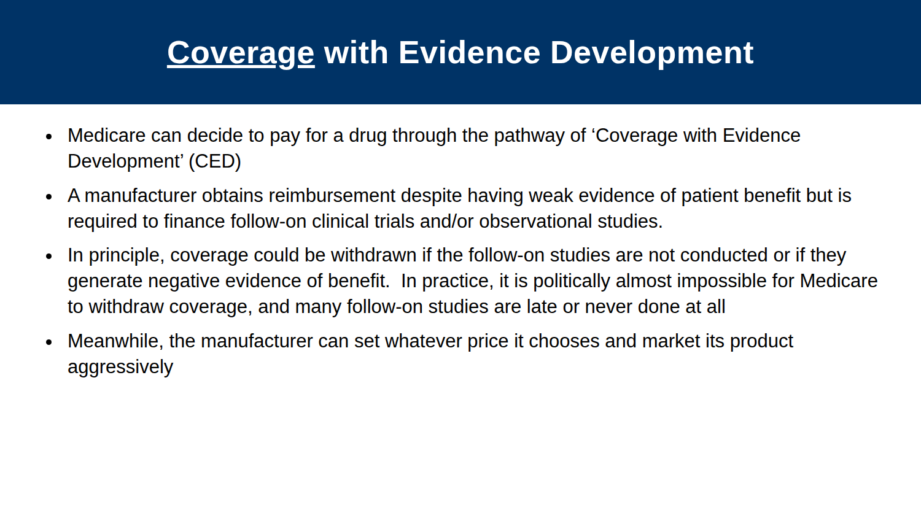Coverage with Evidence Development
Medicare can decide to pay for a drug through the pathway of ‘Coverage with Evidence Development’ (CED)
A manufacturer obtains reimbursement despite having weak evidence of patient benefit but is required to finance follow-on clinical trials and/or observational studies.
In principle, coverage could be withdrawn if the follow-on studies are not conducted or if they generate negative evidence of benefit. In practice, it is politically almost impossible for Medicare to withdraw coverage, and many follow-on studies are late or never done at all
Meanwhile, the manufacturer can set whatever price it chooses and market its product aggressively